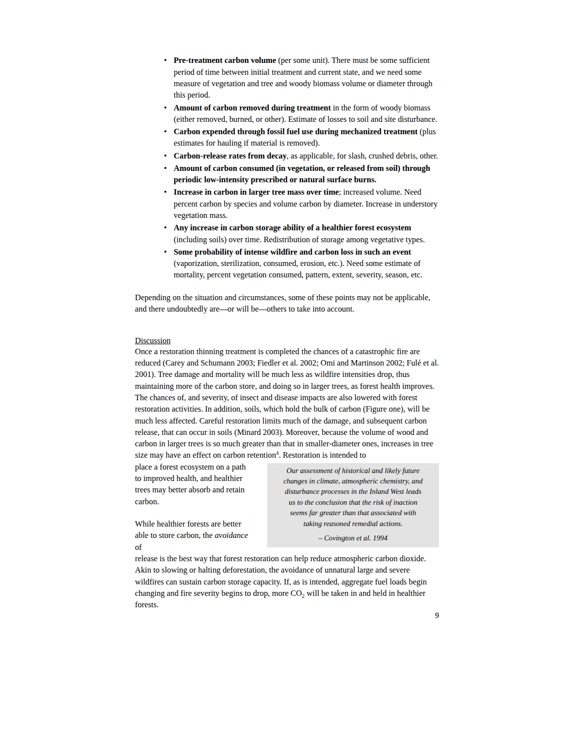Pre-treatment carbon volume (per some unit). There must be some sufficient period of time between initial treatment and current state, and we need some measure of vegetation and tree and woody biomass volume or diameter through this period.
Amount of carbon removed during treatment in the form of woody biomass (either removed, burned, or other). Estimate of losses to soil and site disturbance.
Carbon expended through fossil fuel use during mechanized treatment (plus estimates for hauling if material is removed).
Carbon-release rates from decay, as applicable, for slash, crushed debris, other.
Amount of carbon consumed (in vegetation, or released from soil) through periodic low-intensity prescribed or natural surface burns.
Increase in carbon in larger tree mass over time; increased volume. Need percent carbon by species and volume carbon by diameter. Increase in understory vegetation mass.
Any increase in carbon storage ability of a healthier forest ecosystem (including soils) over time. Redistribution of storage among vegetative types.
Some probability of intense wildfire and carbon loss in such an event (vaporization, sterilization, consumed, erosion, etc.). Need some estimate of mortality, percent vegetation consumed, pattern, extent, severity, season, etc.
Depending on the situation and circumstances, some of these points may not be applicable, and there undoubtedly are—or will be—others to take into account.
Discussion
Once a restoration thinning treatment is completed the chances of a catastrophic fire are reduced (Carey and Schumann 2003; Fiedler et al. 2002; Omi and Martinson 2002; Fulé et al. 2001). Tree damage and mortality will be much less as wildfire intensities drop, thus maintaining more of the carbon store, and doing so in larger trees, as forest health improves. The chances of, and severity, of insect and disease impacts are also lowered with forest restoration activities. In addition, soils, which hold the bulk of carbon (Figure one), will be much less affected. Careful restoration limits much of the damage, and subsequent carbon release, that can occur in soils (Minard 2003). Moreover, because the volume of wood and carbon in larger trees is so much greater than that in smaller-diameter ones, increases in tree size may have an effect on carbon retention4. Restoration is intended to
Our assessment of historical and likely future changes in climate, atmospheric chemistry, and disturbance processes in the Inland West leads us to the conclusion that the risk of inaction seems far greater than that associated with taking reasoned remedial actions. – Covington et al. 1994
place a forest ecosystem on a path to improved health, and healthier trees may better absorb and retain carbon.
While healthier forests are better able to store carbon, the avoidance of
release is the best way that forest restoration can help reduce atmospheric carbon dioxide. Akin to slowing or halting deforestation, the avoidance of unnatural large and severe wildfires can sustain carbon storage capacity. If, as is intended, aggregate fuel loads begin changing and fire severity begins to drop, more CO2 will be taken in and held in healthier forests.
9